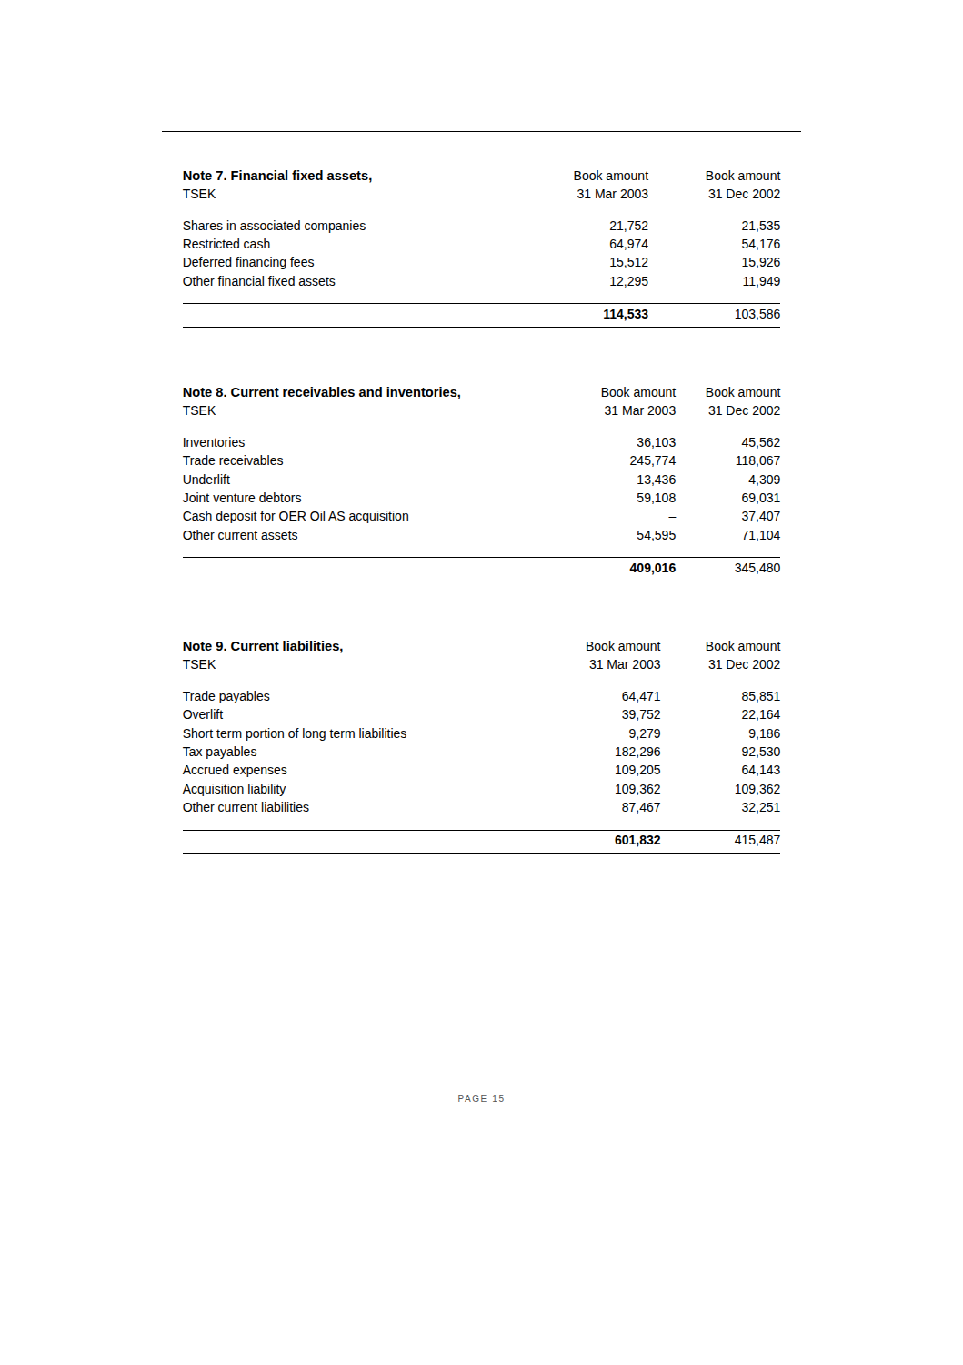| Note 7. Financial fixed assets, | Book amount | Book amount |
| TSEK | 31 Mar 2003 | 31 Dec 2002 |
| Shares in associated companies | 21,752 | 21,535 |
| Restricted cash | 64,974 | 54,176 |
| Deferred financing fees | 15,512 | 15,926 |
| Other financial fixed assets | 12,295 | 11,949 |
| | 114,533 | 103,586 |
| Note 8. Current receivables and inventories, | Book amount | Book amount |
| TSEK | 31 Mar 2003 | 31 Dec 2002 |
| Inventories | 36,103 | 45,562 |
| Trade receivables | 245,774 | 118,067 |
| Underlift | 13,436 | 4,309 |
| Joint venture debtors | 59,108 | 69,031 |
| Cash deposit for OER Oil AS acquisition | – | 37,407 |
| Other current assets | 54,595 | 71,104 |
| | 409,016 | 345,480 |
| Note 9. Current liabilities, | Book amount | Book amount |
| TSEK | 31 Mar 2003 | 31 Dec 2002 |
| Trade payables | 64,471 | 85,851 |
| Overlift | 39,752 | 22,164 |
| Short term portion of long term liabilities | 9,279 | 9,186 |
| Tax payables | 182,296 | 92,530 |
| Accrued expenses | 109,205 | 64,143 |
| Acquisition liability | 109,362 | 109,362 |
| Other current liabilities | 87,467 | 32,251 |
| | 601,832 | 415,487 |
PAGE 15